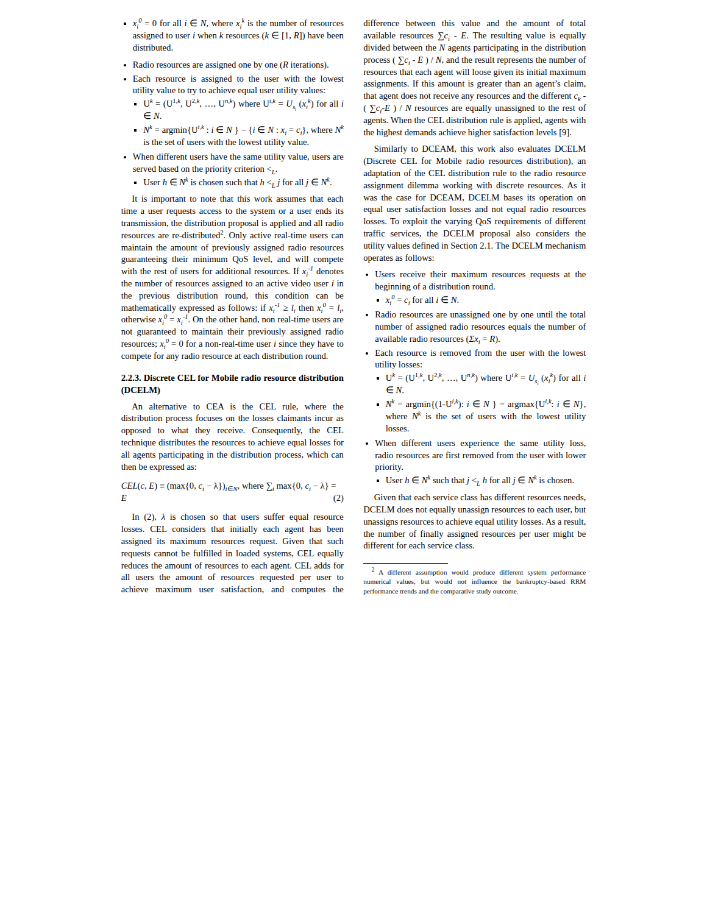xi0 = 0 for all i ∈ N, where xik is the number of resources assigned to user i when k resources (k ∈ [1, R]) have been distributed.
Radio resources are assigned one by one (R iterations).
Each resource is assigned to the user with the lowest utility value to try to achieve equal user utility values:
Uk = (U1,k, U2,k, …, Un,k) where Ui,k = Usi (xik) for all i ∈ N.
Nk = argmin{Ui,k : i ∈ N } − {i ∈ N : xi = ci}, where Nk is the set of users with the lowest utility value.
When different users have the same utility value, users are served based on the priority criterion <L.
User h ∈ Nk is chosen such that h <L j for all j ∈ Nk.
It is important to note that this work assumes that each time a user requests access to the system or a user ends its transmission, the distribution proposal is applied and all radio resources are re-distributed2. Only active real-time users can maintain the amount of previously assigned radio resources guaranteeing their minimum QoS level, and will compete with the rest of users for additional resources. If xi-1 denotes the number of resources assigned to an active video user i in the previous distribution round, this condition can be mathematically expressed as follows: if xi-1 ≥ li then xi0 = li, otherwise xi0 = xi-1. On the other hand, non real-time users are not guaranteed to maintain their previously assigned radio resources; xi0 = 0 for a non-real-time user i since they have to compete for any radio resource at each distribution round.
2.2.3. Discrete CEL for Mobile radio resource distribution (DCELM)
An alternative to CEA is the CEL rule, where the distribution process focuses on the losses claimants incur as opposed to what they receive. Consequently, the CEL technique distributes the resources to achieve equal losses for all agents participating in the distribution process, which can then be expressed as:
CEL(c, E) ≡ (max{0, ci − λ})i∈N, where ∑i max{0, ci − λ} = E (2)
In (2), λ is chosen so that users suffer equal resource losses. CEL considers that initially each agent has been assigned its maximum resources request. Given that such requests cannot be fulfilled in loaded systems, CEL equally reduces the amount of resources to each agent. CEL adds for all users the amount of resources requested per user to achieve maximum user satisfaction, and computes the difference between this value and the amount of total available resources ∑ci - E. The resulting value is equally divided between the N agents participating in the distribution process ( ∑ci - E ) / N, and the result represents the number of resources that each agent will loose given its initial maximum assignments. If this amount is greater than an agent’s claim, that agent does not receive any resources and the different ck - ( ∑ci-E ) / N resources are equally unassigned to the rest of agents. When the CEL distribution rule is applied, agents with the highest demands achieve higher satisfaction levels [9].
Similarly to DCEAM, this work also evaluates DCELM (Discrete CEL for Mobile radio resources distribution), an adaptation of the CEL distribution rule to the radio resource assignment dilemma working with discrete resources. As it was the case for DCEAM, DCELM bases its operation on equal user satisfaction losses and not equal radio resources losses. To exploit the varying QoS requirements of different traffic services, the DCELM proposal also considers the utility values defined in Section 2.1. The DCELM mechanism operates as follows:
Users receive their maximum resources requests at the beginning of a distribution round.
xi0 = ci for all i ∈ N.
Radio resources are unassigned one by one until the total number of assigned radio resources equals the number of available radio resources (Σxi = R).
Each resource is removed from the user with the lowest utility losses:
Uk = (U1,k, U2,k, …, Un,k) where Ui,k = Usi (xik) for all i ∈ N.
Nk = argmin{(1-Ui,k): i ∈ N } = argmax{Ui,k: i ∈ N}, where Nk is the set of users with the lowest utility losses.
When different users experience the same utility loss, radio resources are first removed from the user with lower priority.
User h ∈ Nk such that j <L h for all j ∈ Nk is chosen.
Given that each service class has different resources needs, DCELM does not equally unassign resources to each user, but unassigns resources to achieve equal utility losses. As a result, the number of finally assigned resources per user might be different for each service class.
2 A different assumption would produce different system performance numerical values, but would not influence the bankruptcy-based RRM performance trends and the comparative study outcome.